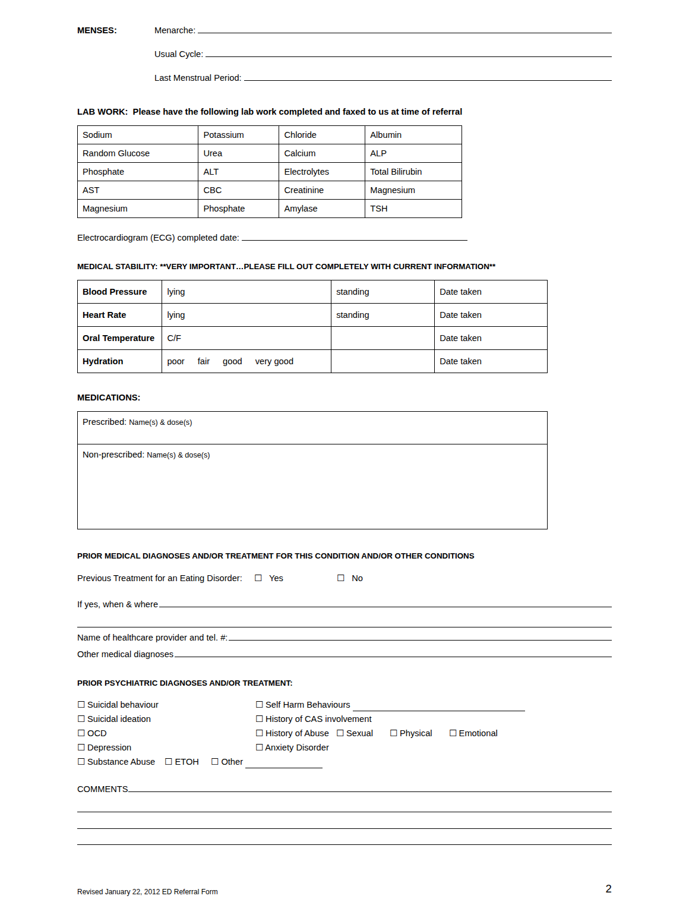MENSES:
Menarche:
Usual Cycle:
Last Menstrual Period:
LAB WORK: Please have the following lab work completed and faxed to us at time of referral
| Sodium | Potassium | Chloride | Albumin |
| Random Glucose | Urea | Calcium | ALP |
| Phosphate | ALT | Electrolytes | Total Bilirubin |
| AST | CBC | Creatinine | Magnesium |
| Magnesium | Phosphate | Amylase | TSH |
Electrocardiogram (ECG) completed date:
MEDICAL STABILITY: **VERY IMPORTANT…PLEASE FILL OUT COMPLETELY WITH CURRENT INFORMATION**
| Blood Pressure | lying | standing | Date taken |
| Heart Rate | lying | standing | Date taken |
| Oral Temperature | C/F | | Date taken |
| Hydration | poor fair good very good | | Date taken |
MEDICATIONS:
| Prescribed: Name(s) & dose(s) |
| Non-prescribed: Name(s) & dose(s) |
PRIOR MEDICAL DIAGNOSES AND/OR TREATMENT FOR THIS CONDITION AND/OR OTHER CONDITIONS
Previous Treatment for an Eating Disorder: ☐ Yes ☐ No
If yes, when & where
Name of healthcare provider and tel. #:
Other medical diagnoses
PRIOR PSYCHIATRIC DIAGNOSES AND/OR TREATMENT:
☐ Suicidal behaviour
☐ Suicidal ideation
☐ OCD
☐ Depression
☐ Substance Abuse ☐ ETOH ☐ Other
☐ Self Harm Behaviours
☐ History of CAS involvement
☐ History of Abuse ☐ Sexual☐ Physical☐ Emotional
☐ Anxiety Disorder
COMMENTS
Revised January 22, 2012 ED Referral Form
2